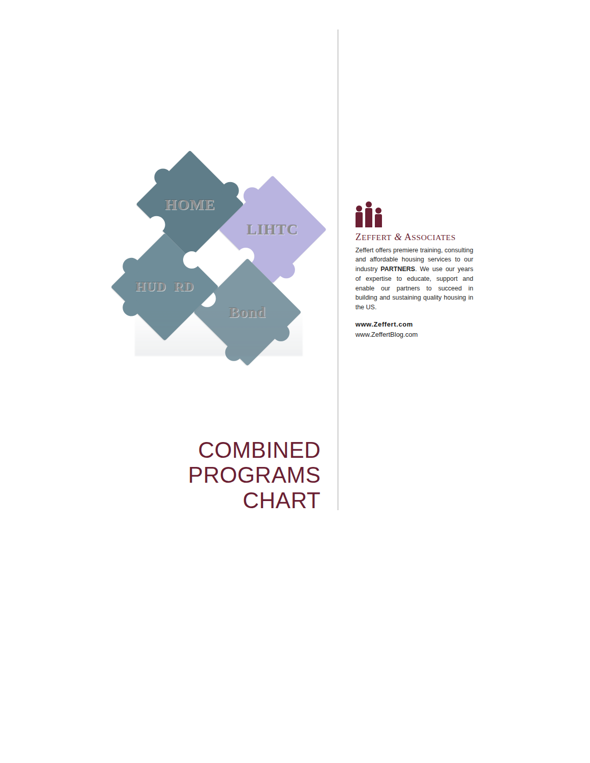LIHTC
HOME
Bond
HUD RD
COMBINED PROGRAMS CHART
ZEFFERT & ASSOCIATES
Zeffert offers premiere training, consulting and affordable housing services to our industry PARTNERS. We use our years of expertise to educate, support and enable our partners to succeed in building and sustaining quality housing in the US.
www.Zeffert.com www.ZeffertBlog.com